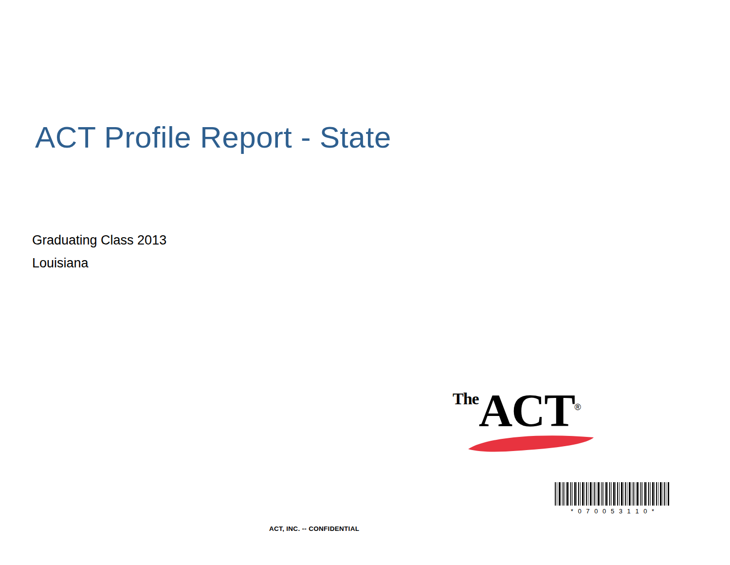ACT Profile Report - State
Graduating Class 2013
Louisiana
The ACT®
ACT, INC. -- CONFIDENTIAL
* 0 7 0 0 5 3 1 1 0 *